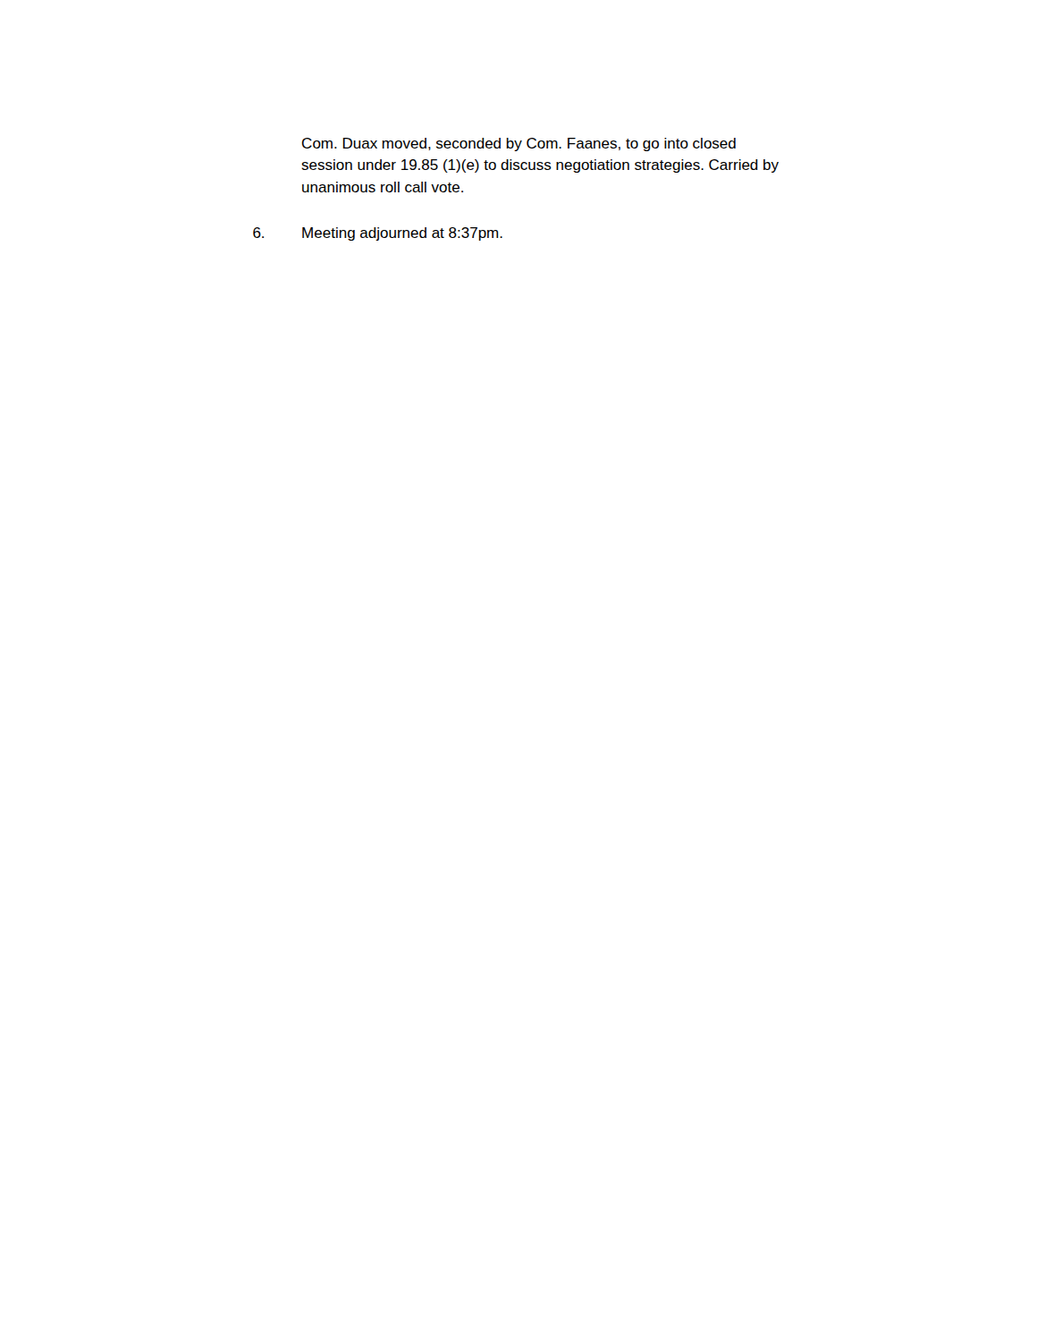Com. Duax moved, seconded by Com. Faanes, to go into closed session under 19.85 (1)(e) to discuss negotiation strategies. Carried by unanimous roll call vote.
6.
Meeting adjourned at 8:37pm.